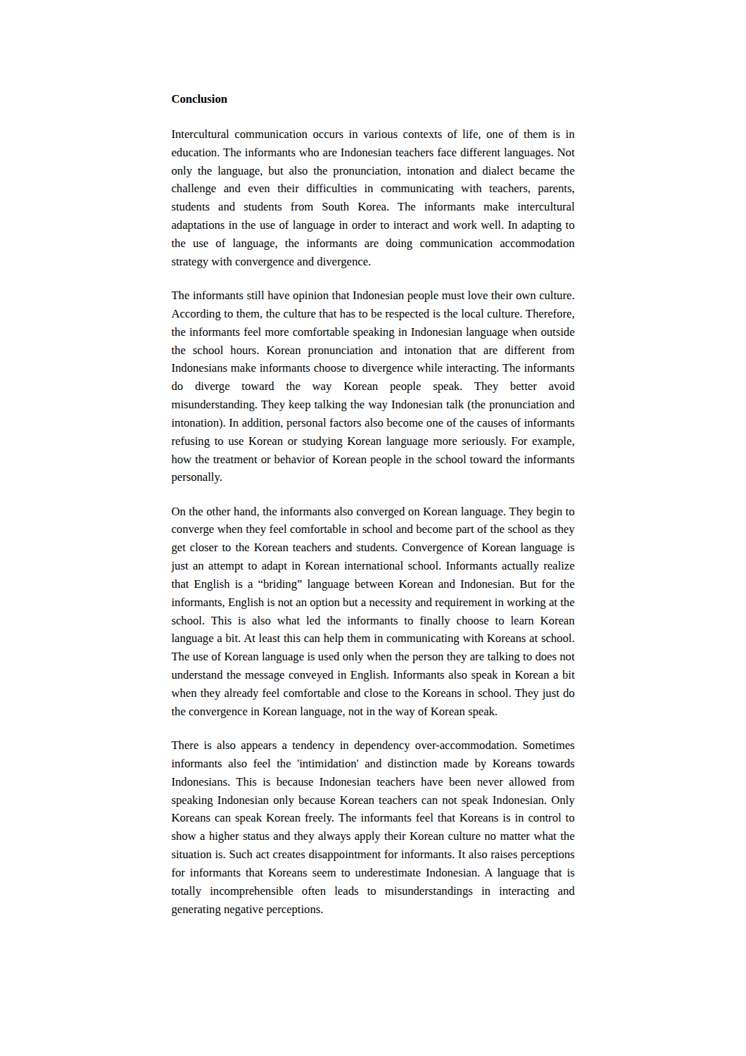Conclusion
Intercultural communication occurs in various contexts of life, one of them is in education. The informants who are Indonesian teachers face different languages. Not only the language, but also the pronunciation, intonation and dialect became the challenge and even their difficulties in communicating with teachers, parents, students and students from South Korea. The informants make intercultural adaptations in the use of language in order to interact and work well. In adapting to the use of language, the informants are doing communication accommodation strategy with convergence and divergence.
The informants still have opinion that Indonesian people must love their own culture. According to them, the culture that has to be respected is the local culture. Therefore, the informants feel more comfortable speaking in Indonesian language when outside the school hours. Korean pronunciation and intonation that are different from Indonesians make informants choose to divergence while interacting. The informants do diverge toward the way Korean people speak. They better avoid misunderstanding. They keep talking the way Indonesian talk (the pronunciation and intonation). In addition, personal factors also become one of the causes of informants refusing to use Korean or studying Korean language more seriously. For example, how the treatment or behavior of Korean people in the school toward the informants personally.
On the other hand, the informants also converged on Korean language. They begin to converge when they feel comfortable in school and become part of the school as they get closer to the Korean teachers and students. Convergence of Korean language is just an attempt to adapt in Korean international school. Informants actually realize that English is a “briding” language between Korean and Indonesian. But for the informants, English is not an option but a necessity and requirement in working at the school. This is also what led the informants to finally choose to learn Korean language a bit. At least this can help them in communicating with Koreans at school. The use of Korean language is used only when the person they are talking to does not understand the message conveyed in English. Informants also speak in Korean a bit when they already feel comfortable and close to the Koreans in school. They just do the convergence in Korean language, not in the way of Korean speak.
There is also appears a tendency in dependency over-accommodation. Sometimes informants also feel the 'intimidation' and distinction made by Koreans towards Indonesians. This is because Indonesian teachers have been never allowed from speaking Indonesian only because Korean teachers can not speak Indonesian. Only Koreans can speak Korean freely. The informants feel that Koreans is in control to show a higher status and they always apply their Korean culture no matter what the situation is. Such act creates disappointment for informants. It also raises perceptions for informants that Koreans seem to underestimate Indonesian. A language that is totally incomprehensible often leads to misunderstandings in interacting and generating negative perceptions.